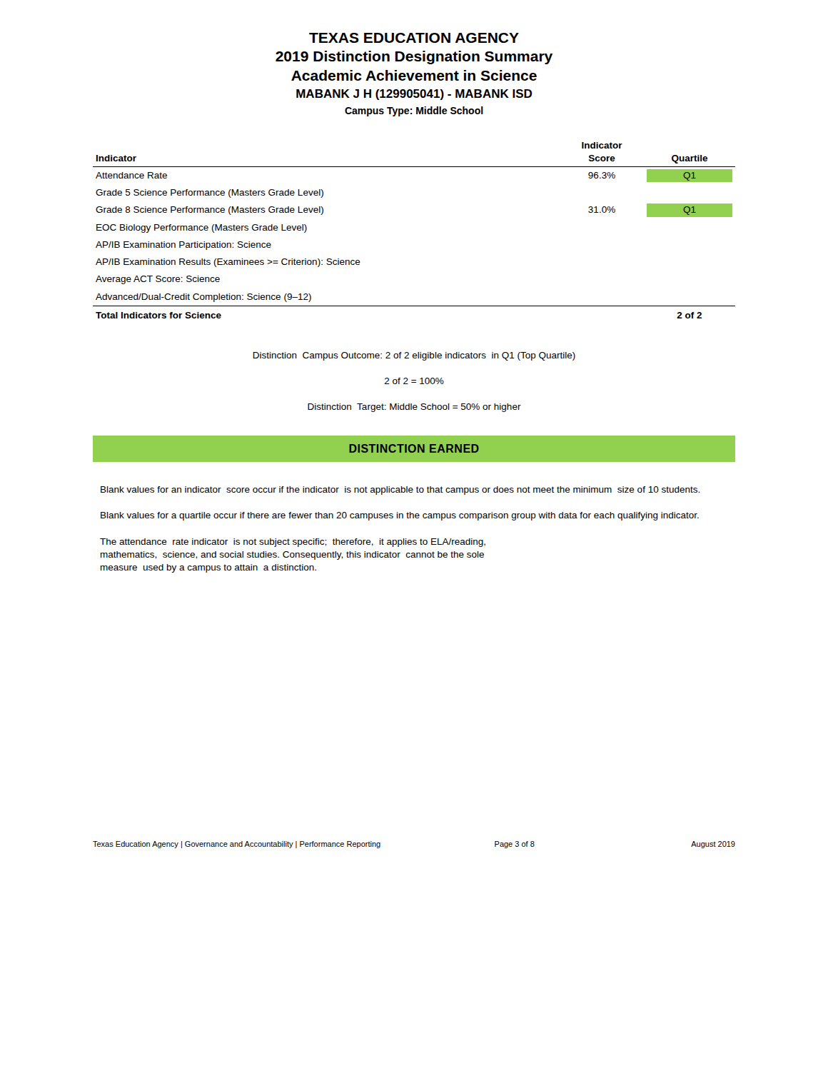TEXAS EDUCATION AGENCY
2019 Distinction Designation Summary
Academic Achievement in Science
MABANK J H (129905041) - MABANK ISD
Campus Type: Middle School
| Indicator | Indicator Score | Quartile |
| --- | --- | --- |
| Attendance Rate | 96.3% | Q1 |
| Grade 5 Science Performance (Masters Grade Level) | | |
| Grade 8 Science Performance (Masters Grade Level) | 31.0% | Q1 |
| EOC Biology Performance (Masters Grade Level) | | |
| AP/IB Examination Participation: Science | | |
| AP/IB Examination Results (Examinees >= Criterion): Science | | |
| Average ACT Score: Science | | |
| Advanced/Dual-Credit Completion: Science (9–12) | | |
| Total Indicators for Science | | 2 of 2 |
Distinction Campus Outcome: 2 of 2 eligible indicators in Q1 (Top Quartile)
2 of 2 = 100%
Distinction Target: Middle School = 50% or higher
DISTINCTION EARNED
Blank values for an indicator score occur if the indicator is not applicable to that campus or does not meet the minimum size of 10 students.
Blank values for a quartile occur if there are fewer than 20 campuses in the campus comparison group with data for each qualifying indicator.
The attendance rate indicator is not subject specific; therefore, it applies to ELA/reading,
mathematics, science, and social studies. Consequently, this indicator cannot be the sole
measure used by a campus to attain a distinction.
Texas Education Agency | Governance and Accountability | Performance Reporting
Page 3 of 8
August 2019